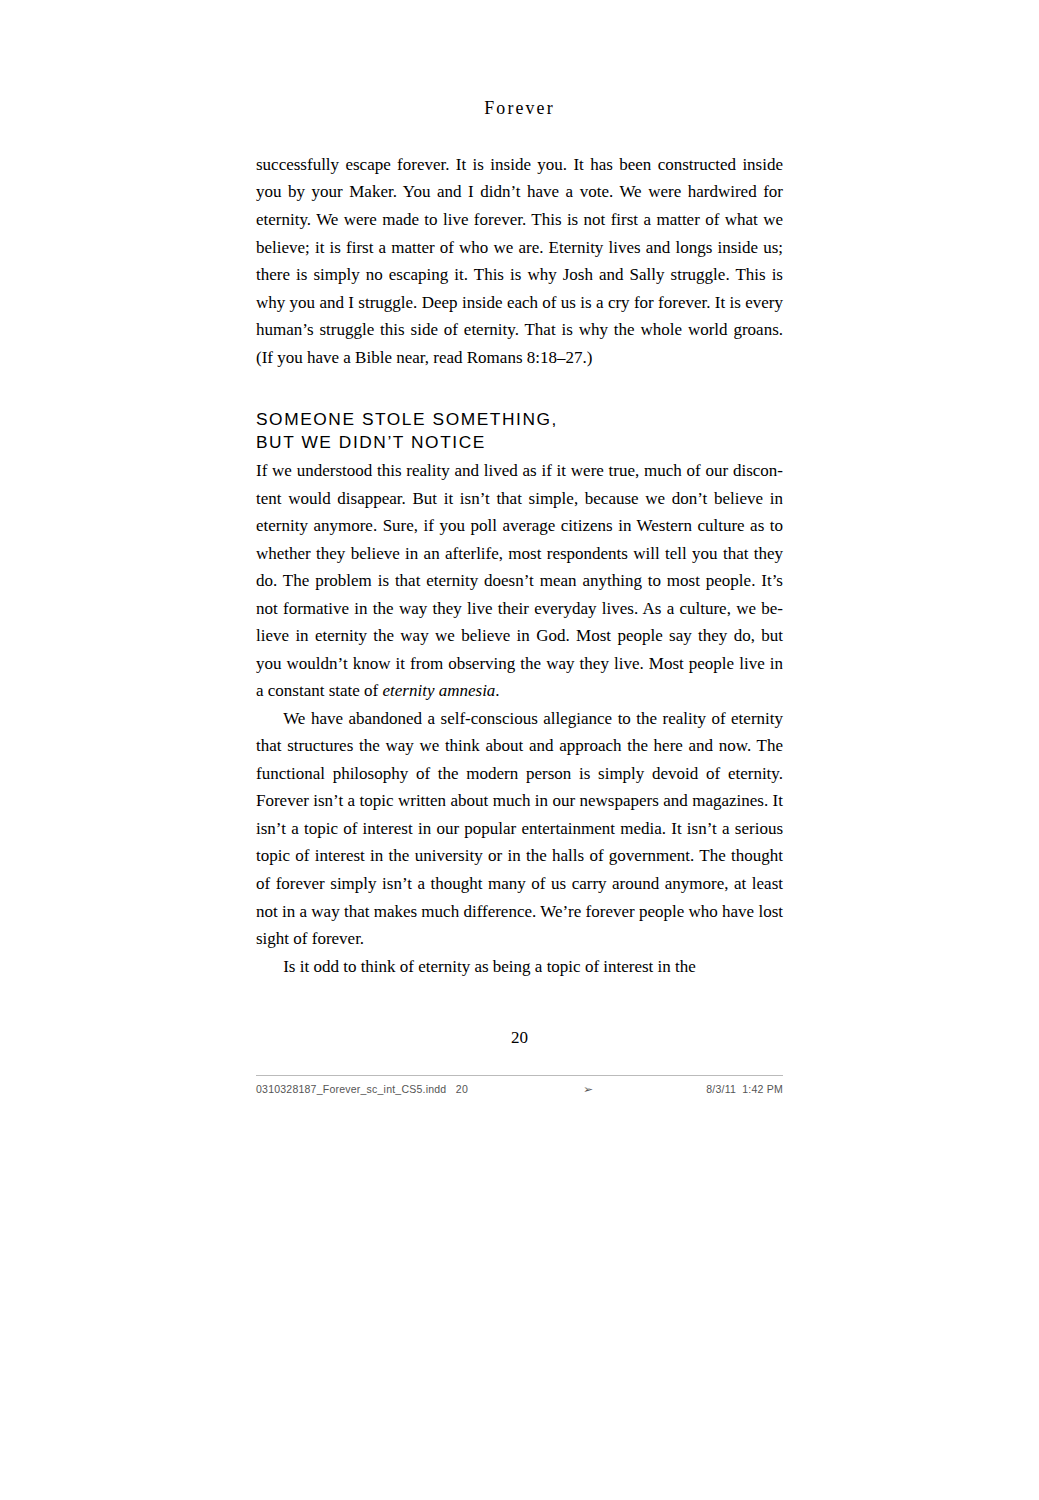Forever
successfully escape forever. It is inside you. It has been constructed inside you by your Maker. You and I didn’t have a vote. We were hardwired for eternity. We were made to live forever. This is not first a matter of what we believe; it is first a matter of who we are. Eternity lives and longs inside us; there is simply no escaping it. This is why Josh and Sally struggle. This is why you and I struggle. Deep inside each of us is a cry for forever. It is every human’s struggle this side of eternity. That is why the whole world groans. (If you have a Bible near, read Romans 8:18–27.)
Someone Stole Something,
But We Didn’t Notice
If we understood this reality and lived as if it were true, much of our discontent would disappear. But it isn’t that simple, because we don’t believe in eternity anymore. Sure, if you poll average citizens in Western culture as to whether they believe in an afterlife, most respondents will tell you that they do. The problem is that eternity doesn’t mean anything to most people. It’s not formative in the way they live their everyday lives. As a culture, we believe in eternity the way we believe in God. Most people say they do, but you wouldn’t know it from observing the way they live. Most people live in a constant state of eternity amnesia.
We have abandoned a self-conscious allegiance to the reality of eternity that structures the way we think about and approach the here and now. The functional philosophy of the modern person is simply devoid of eternity. Forever isn’t a topic written about much in our newspapers and magazines. It isn’t a topic of interest in our popular entertainment media. It isn’t a serious topic of interest in the university or in the halls of government. The thought of forever simply isn’t a thought many of us carry around anymore, at least not in a way that makes much difference. We’re forever people who have lost sight of forever.
Is it odd to think of eternity as being a topic of interest in the
20
0310328187_Forever_sc_int_CS5.indd 20 ➢ 8/3/11 1:42 PM